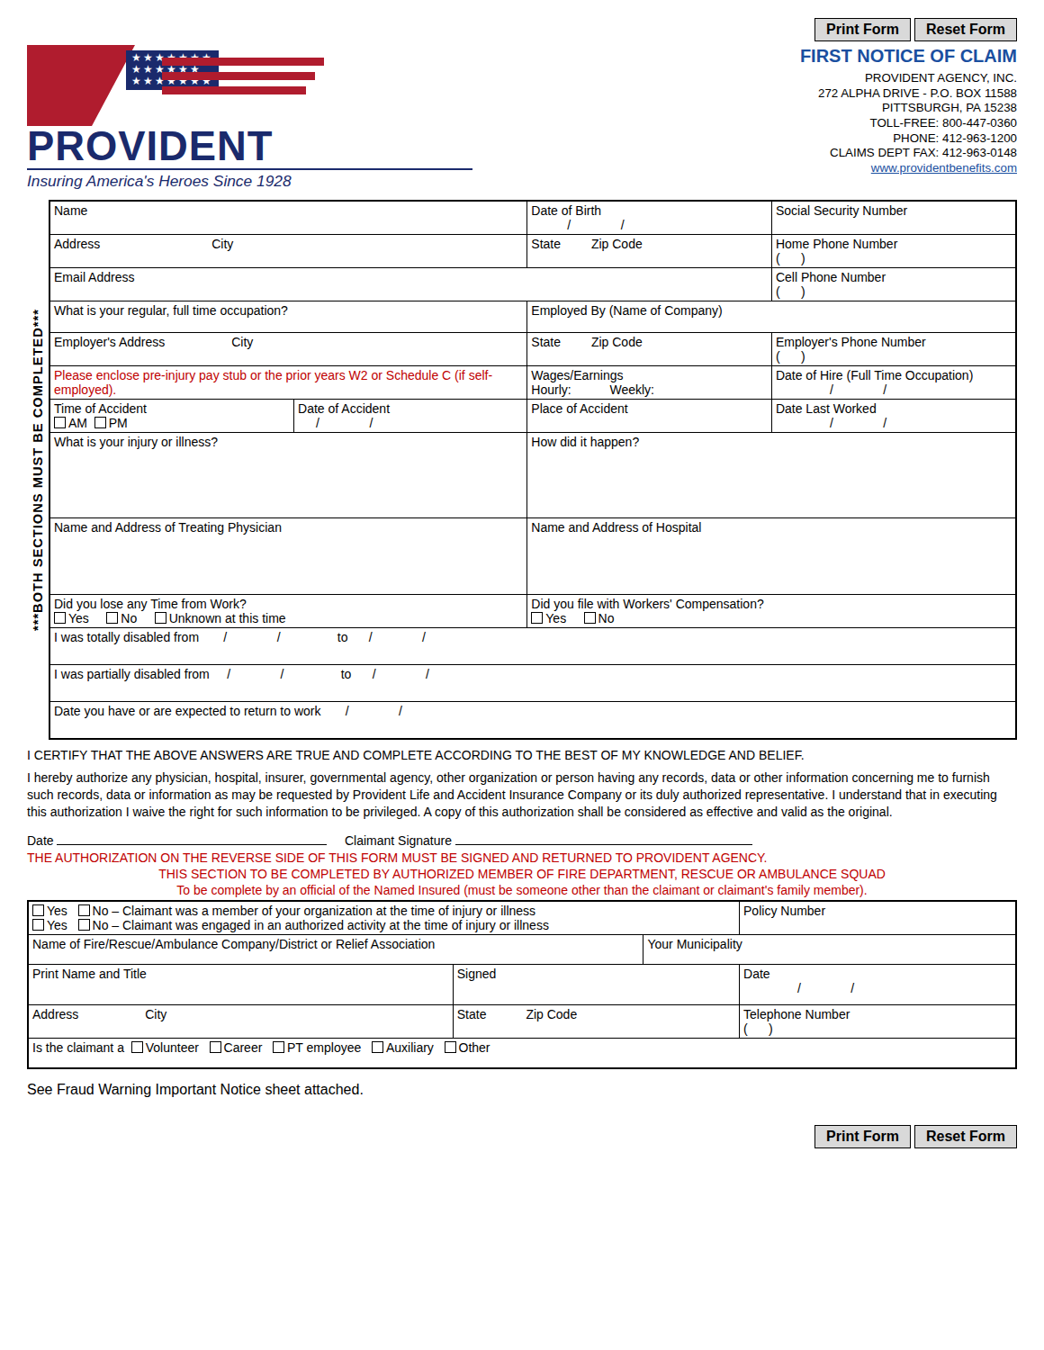Print Form Reset Form
★★★★★★★
★★★★★★
★★★★★★★
PROVIDENT
Insuring America's Heroes Since 1928
FIRST NOTICE OF CLAIM
PROVIDENT AGENCY, INC.
272 ALPHA DRIVE - P.O. BOX 11588
PITTSBURGH, PA 15238
TOLL-FREE: 800-447-0360
PHONE: 412-963-1200
CLAIMS DEPT FAX: 412-963-0148
www.providentbenefits.com
***BOTH SECTIONS MUST BE COMPLETED***
| Name | Date of Birth / / | Social Security Number |
| Address City | State Zip Code | Home Phone Number ( ) |
| Email Address | Cell Phone Number ( ) |
| What is your regular, full time occupation? | Employed By (Name of Company) |
| Employer's Address City | State Zip Code | Employer's Phone Number ( ) |
| Please enclose pre-injury pay stub or the prior years W2 or Schedule C (if self-employed). | Wages/Earnings Hourly: Weekly: | Date of Hire (Full Time Occupation) / / |
| Time of Accident AM PM | Date of Accident / / | Place of Accident | Date Last Worked / / |
| What is your injury or illness? | How did it happen? |
| Name and Address of Treating Physician | Name and Address of Hospital |
| Did you lose any Time from Work? Yes No Unknown at this time | Did you file with Workers' Compensation? Yes No |
| I was totally disabled from / / to / / |
| I was partially disabled from / / to / / |
| Date you have or are expected to return to work / / |
I CERTIFY THAT THE ABOVE ANSWERS ARE TRUE AND COMPLETE ACCORDING TO THE BEST OF MY KNOWLEDGE AND BELIEF.
I hereby authorize any physician, hospital, insurer, governmental agency, other organization or person having any records, data or other information concerning me to furnish such records, data or information as may be requested by Provident Life and Accident Insurance Company or its duly authorized representative. I understand that in executing this authorization I waive the right for such information to be privileged. A copy of this authorization shall be considered as effective and valid as the original.
Date Claimant Signature
THE AUTHORIZATION ON THE REVERSE SIDE OF THIS FORM MUST BE SIGNED AND RETURNED TO PROVIDENT AGENCY.
THIS SECTION TO BE COMPLETED BY AUTHORIZED MEMBER OF FIRE DEPARTMENT, RESCUE OR AMBULANCE SQUAD To be complete by an official of the Named Insured (must be someone other than the claimant or claimant's family member).
| Yes No – Claimant was a member of your organization at the time of injury or illness Yes No – Claimant was engaged in an authorized activity at the time of injury or illness | Policy Number |
| Name of Fire/Rescue/Ambulance Company/District or Relief Association | Your Municipality |
| Print Name and Title | Signed | Date / / |
| Address City | State Zip Code | Telephone Number ( ) |
| Is the claimant a Volunteer Career PT employee Auxiliary Other |
See Fraud Warning Important Notice sheet attached.
Print Form Reset Form